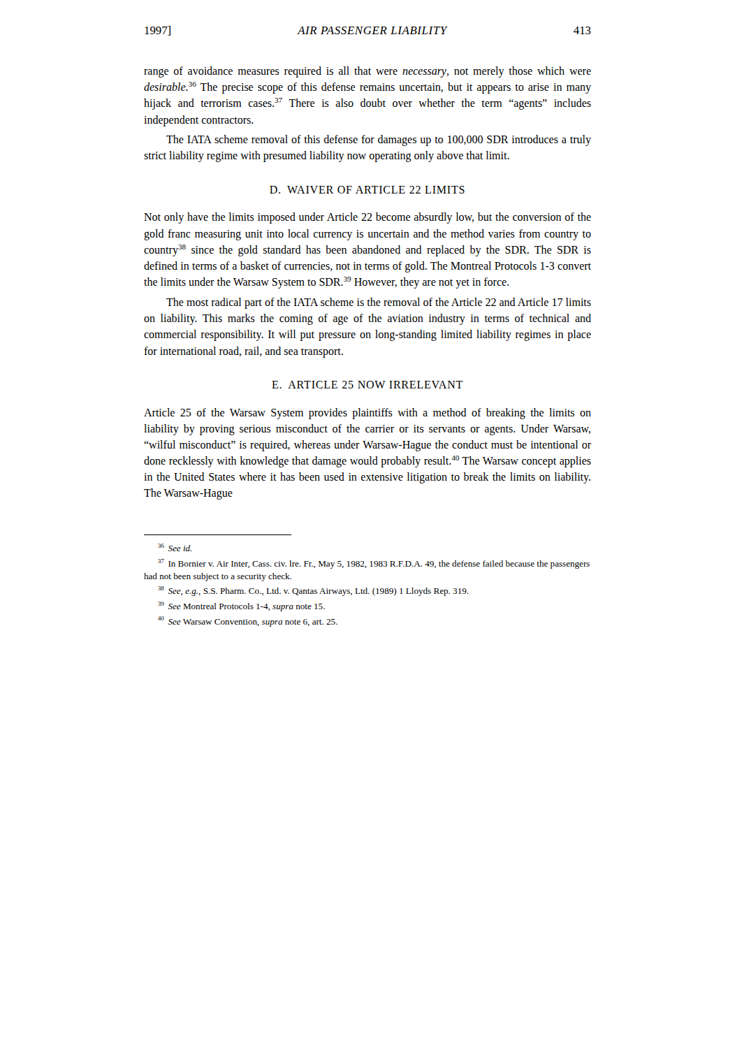1997] Air Passenger Liability 413
range of avoidance measures required is all that were necessary, not merely those which were desirable.36 The precise scope of this defense remains uncertain, but it appears to arise in many hijack and terrorism cases.37 There is also doubt over whether the term “agents” includes independent contractors.
The IATA scheme removal of this defense for damages up to 100,000 SDR introduces a truly strict liability regime with presumed liability now operating only above that limit.
D. Waiver of Article 22 Limits
Not only have the limits imposed under Article 22 become absurdly low, but the conversion of the gold franc measuring unit into local currency is uncertain and the method varies from country to country38 since the gold standard has been abandoned and replaced by the SDR. The SDR is defined in terms of a basket of currencies, not in terms of gold. The Montreal Protocols 1-3 convert the limits under the Warsaw System to SDR.39 However, they are not yet in force.
The most radical part of the IATA scheme is the removal of the Article 22 and Article 17 limits on liability. This marks the coming of age of the aviation industry in terms of technical and commercial responsibility. It will put pressure on long-standing limited liability regimes in place for international road, rail, and sea transport.
E. Article 25 Now Irrelevant
Article 25 of the Warsaw System provides plaintiffs with a method of breaking the limits on liability by proving serious misconduct of the carrier or its servants or agents. Under Warsaw, “wilful misconduct” is required, whereas under Warsaw-Hague the conduct must be intentional or done recklessly with knowledge that damage would probably result.40 The Warsaw concept applies in the United States where it has been used in extensive litigation to break the limits on liability. The Warsaw-Hague
36 See id.
37 In Bornier v. Air Inter, Cass. civ. lre. Fr., May 5, 1982, 1983 R.F.D.A. 49, the defense failed because the passengers had not been subject to a security check.
38 See, e.g., S.S. Pharm. Co., Ltd. v. Qantas Airways, Ltd. (1989) 1 Lloyds Rep. 319.
39 See Montreal Protocols 1-4, supra note 15.
40 See Warsaw Convention, supra note 6, art. 25.